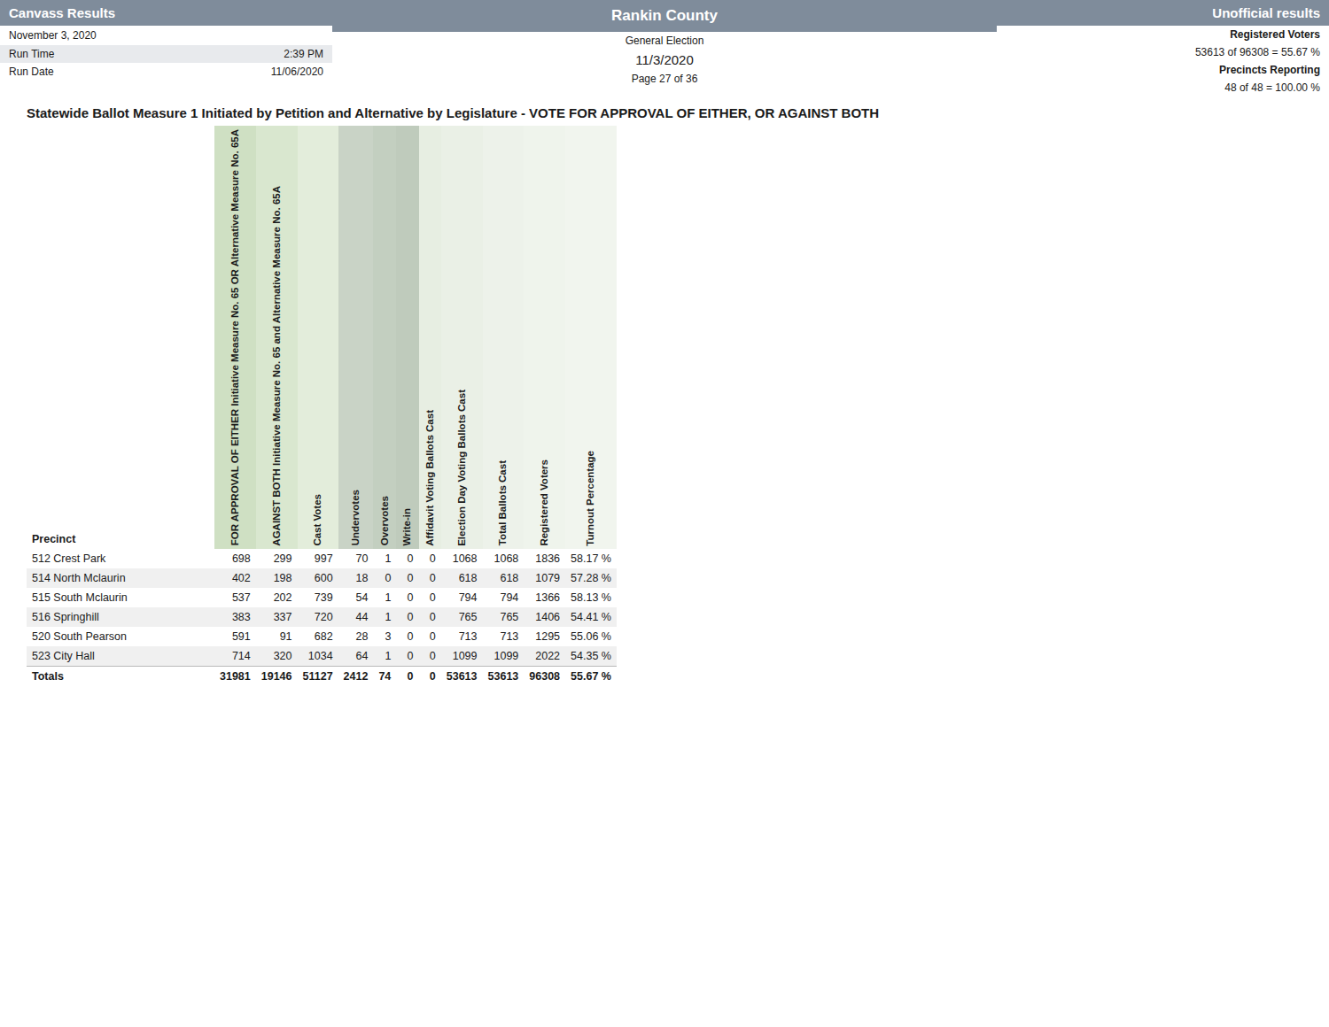Canvass Results
November 3, 2020
Run Time 2:39 PM
Run Date 11/06/2020
Rankin County
General Election
11/3/2020
Page 27 of 36
Unofficial results
Registered Voters
53613 of 96308 = 55.67 %
Precincts Reporting
48 of 48 = 100.00 %
Statewide Ballot Measure 1 Initiated by Petition and Alternative by Legislature - VOTE FOR APPROVAL OF EITHER, OR AGAINST BOTH
| Precinct | FOR APPROVAL OF EITHER Initiative Measure No. 65 OR Alternative Measure No. 65A | AGAINST BOTH Initiative Measure No. 65 and Alternative Measure No. 65A | Cast Votes | Undervotes | Overvotes | Write-in | Affidavit Voting Ballots Cast | Election Day Voting Ballots Cast | Total Ballots Cast | Registered Voters | Turnout Percentage |
| --- | --- | --- | --- | --- | --- | --- | --- | --- | --- | --- | --- |
| 512 Crest Park | 698 | 299 | 997 | 70 | 1 | 0 | 0 | 1068 | 1068 | 1836 | 58.17 % |
| 514 North Mclaurin | 402 | 198 | 600 | 18 | 0 | 0 | 0 | 618 | 618 | 1079 | 57.28 % |
| 515 South Mclaurin | 537 | 202 | 739 | 54 | 1 | 0 | 0 | 794 | 794 | 1366 | 58.13 % |
| 516 Springhill | 383 | 337 | 720 | 44 | 1 | 0 | 0 | 765 | 765 | 1406 | 54.41 % |
| 520 South Pearson | 591 | 91 | 682 | 28 | 3 | 0 | 0 | 713 | 713 | 1295 | 55.06 % |
| 523 City Hall | 714 | 320 | 1034 | 64 | 1 | 0 | 0 | 1099 | 1099 | 2022 | 54.35 % |
| Totals | 31981 | 19146 | 51127 | 2412 | 74 | 0 | 0 | 53613 | 53613 | 96308 | 55.67 % |